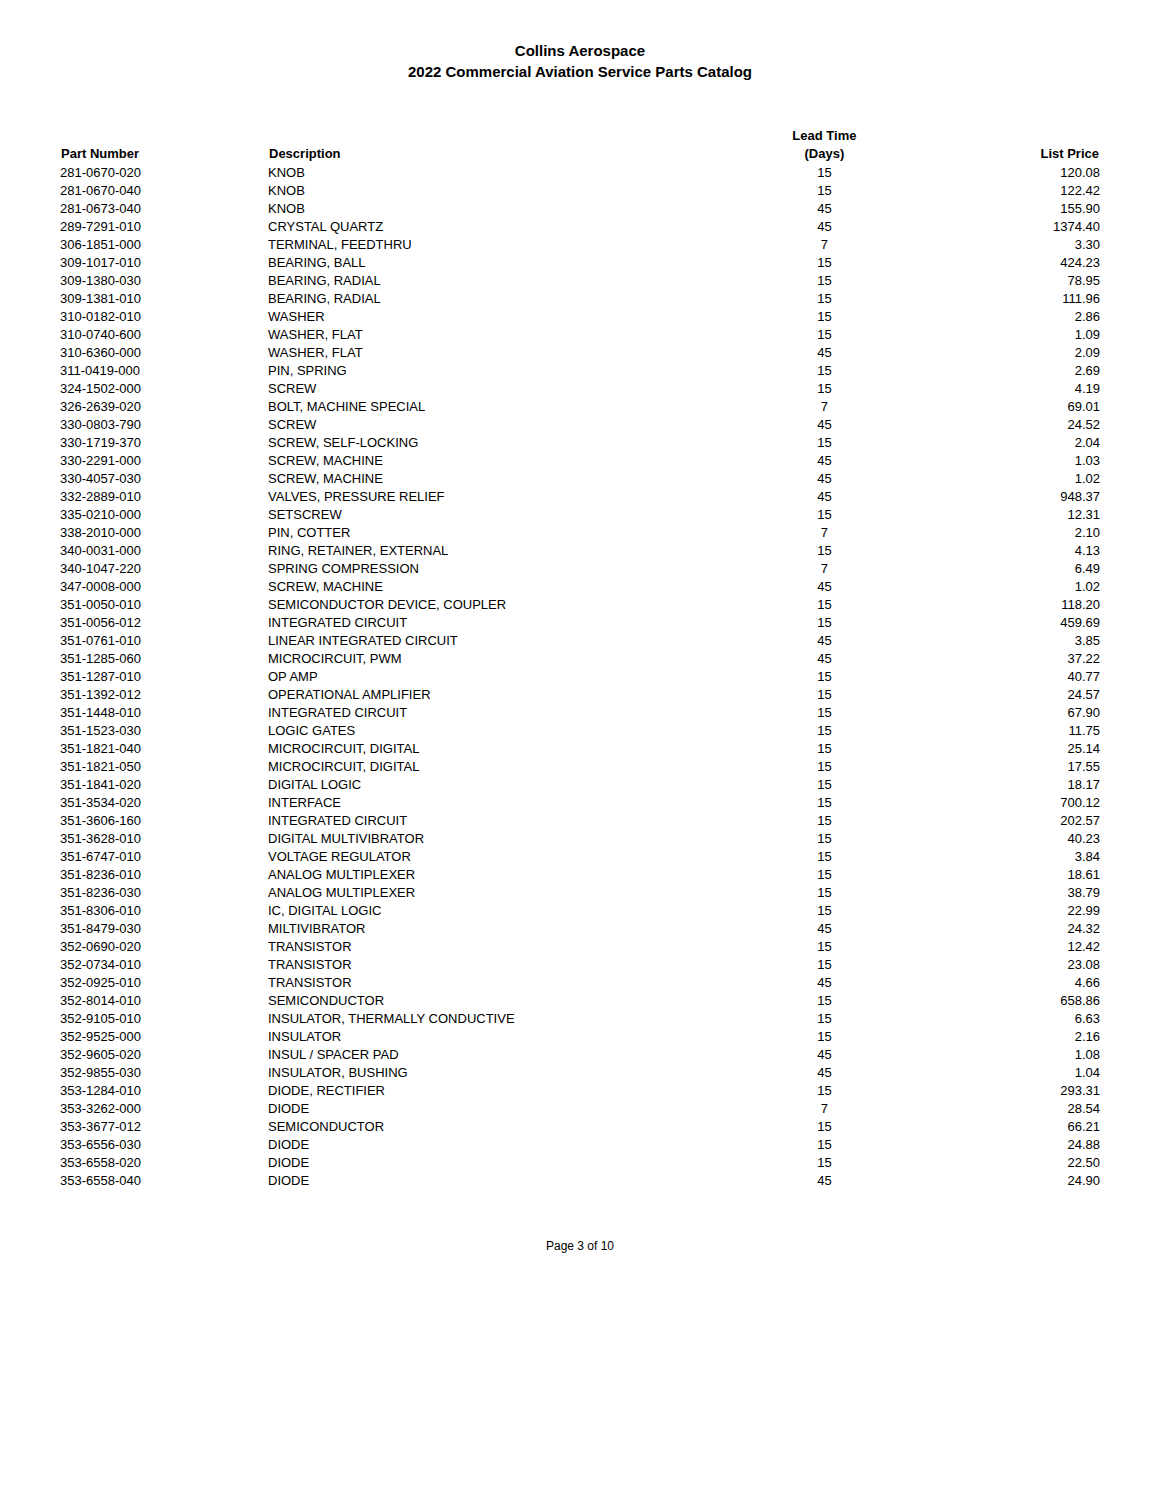Collins Aerospace
2022 Commercial Aviation Service Parts Catalog
| | | Lead Time | |
| --- | --- | --- | --- |
| Part Number | Description | (Days) | List Price |
| 281-0670-020 | KNOB | 15 | 120.08 |
| 281-0670-040 | KNOB | 15 | 122.42 |
| 281-0673-040 | KNOB | 45 | 155.90 |
| 289-7291-010 | CRYSTAL QUARTZ | 45 | 1374.40 |
| 306-1851-000 | TERMINAL, FEEDTHRU | 7 | 3.30 |
| 309-1017-010 | BEARING, BALL | 15 | 424.23 |
| 309-1380-030 | BEARING, RADIAL | 15 | 78.95 |
| 309-1381-010 | BEARING, RADIAL | 15 | 111.96 |
| 310-0182-010 | WASHER | 15 | 2.86 |
| 310-0740-600 | WASHER, FLAT | 15 | 1.09 |
| 310-6360-000 | WASHER, FLAT | 45 | 2.09 |
| 311-0419-000 | PIN, SPRING | 15 | 2.69 |
| 324-1502-000 | SCREW | 15 | 4.19 |
| 326-2639-020 | BOLT, MACHINE SPECIAL | 7 | 69.01 |
| 330-0803-790 | SCREW | 45 | 24.52 |
| 330-1719-370 | SCREW, SELF-LOCKING | 15 | 2.04 |
| 330-2291-000 | SCREW, MACHINE | 45 | 1.03 |
| 330-4057-030 | SCREW, MACHINE | 45 | 1.02 |
| 332-2889-010 | VALVES, PRESSURE RELIEF | 45 | 948.37 |
| 335-0210-000 | SETSCREW | 15 | 12.31 |
| 338-2010-000 | PIN, COTTER | 7 | 2.10 |
| 340-0031-000 | RING, RETAINER, EXTERNAL | 15 | 4.13 |
| 340-1047-220 | SPRING COMPRESSION | 7 | 6.49 |
| 347-0008-000 | SCREW, MACHINE | 45 | 1.02 |
| 351-0050-010 | SEMICONDUCTOR DEVICE, COUPLER | 15 | 118.20 |
| 351-0056-012 | INTEGRATED CIRCUIT | 15 | 459.69 |
| 351-0761-010 | LINEAR INTEGRATED CIRCUIT | 45 | 3.85 |
| 351-1285-060 | MICROCIRCUIT, PWM | 45 | 37.22 |
| 351-1287-010 | OP AMP | 15 | 40.77 |
| 351-1392-012 | OPERATIONAL AMPLIFIER | 15 | 24.57 |
| 351-1448-010 | INTEGRATED CIRCUIT | 15 | 67.90 |
| 351-1523-030 | LOGIC GATES | 15 | 11.75 |
| 351-1821-040 | MICROCIRCUIT, DIGITAL | 15 | 25.14 |
| 351-1821-050 | MICROCIRCUIT, DIGITAL | 15 | 17.55 |
| 351-1841-020 | DIGITAL LOGIC | 15 | 18.17 |
| 351-3534-020 | INTERFACE | 15 | 700.12 |
| 351-3606-160 | INTEGRATED CIRCUIT | 15 | 202.57 |
| 351-3628-010 | DIGITAL MULTIVIBRATOR | 15 | 40.23 |
| 351-6747-010 | VOLTAGE REGULATOR | 15 | 3.84 |
| 351-8236-010 | ANALOG MULTIPLEXER | 15 | 18.61 |
| 351-8236-030 | ANALOG MULTIPLEXER | 15 | 38.79 |
| 351-8306-010 | IC, DIGITAL LOGIC | 15 | 22.99 |
| 351-8479-030 | MILTIVIBRATOR | 45 | 24.32 |
| 352-0690-020 | TRANSISTOR | 15 | 12.42 |
| 352-0734-010 | TRANSISTOR | 15 | 23.08 |
| 352-0925-010 | TRANSISTOR | 45 | 4.66 |
| 352-8014-010 | SEMICONDUCTOR | 15 | 658.86 |
| 352-9105-010 | INSULATOR, THERMALLY CONDUCTIVE | 15 | 6.63 |
| 352-9525-000 | INSULATOR | 15 | 2.16 |
| 352-9605-020 | INSUL / SPACER PAD | 45 | 1.08 |
| 352-9855-030 | INSULATOR, BUSHING | 45 | 1.04 |
| 353-1284-010 | DIODE, RECTIFIER | 15 | 293.31 |
| 353-3262-000 | DIODE | 7 | 28.54 |
| 353-3677-012 | SEMICONDUCTOR | 15 | 66.21 |
| 353-6556-030 | DIODE | 15 | 24.88 |
| 353-6558-020 | DIODE | 15 | 22.50 |
| 353-6558-040 | DIODE | 45 | 24.90 |
Page 3 of 10